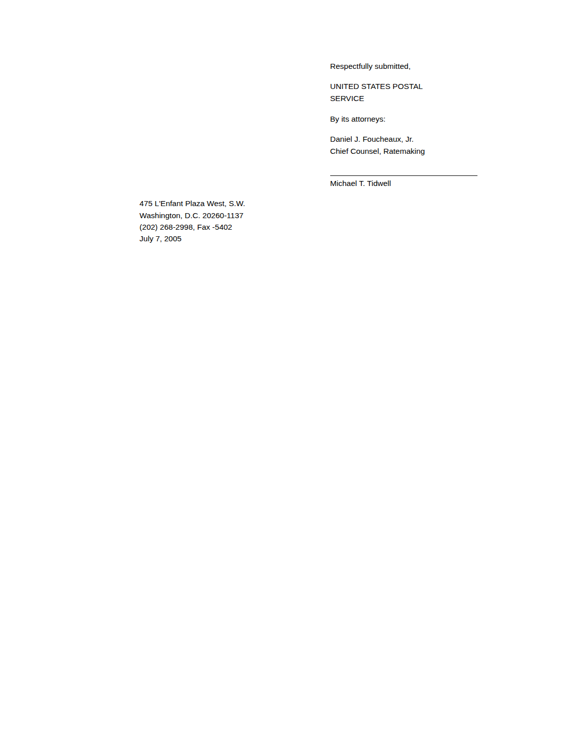Respectfully submitted,
UNITED STATES POSTAL SERVICE
By its attorneys:
Daniel J. Foucheaux, Jr.
Chief Counsel, Ratemaking
Michael T. Tidwell
475 L'Enfant Plaza West, S.W.
Washington, D.C. 20260-1137
(202) 268-2998, Fax -5402
July 7, 2005